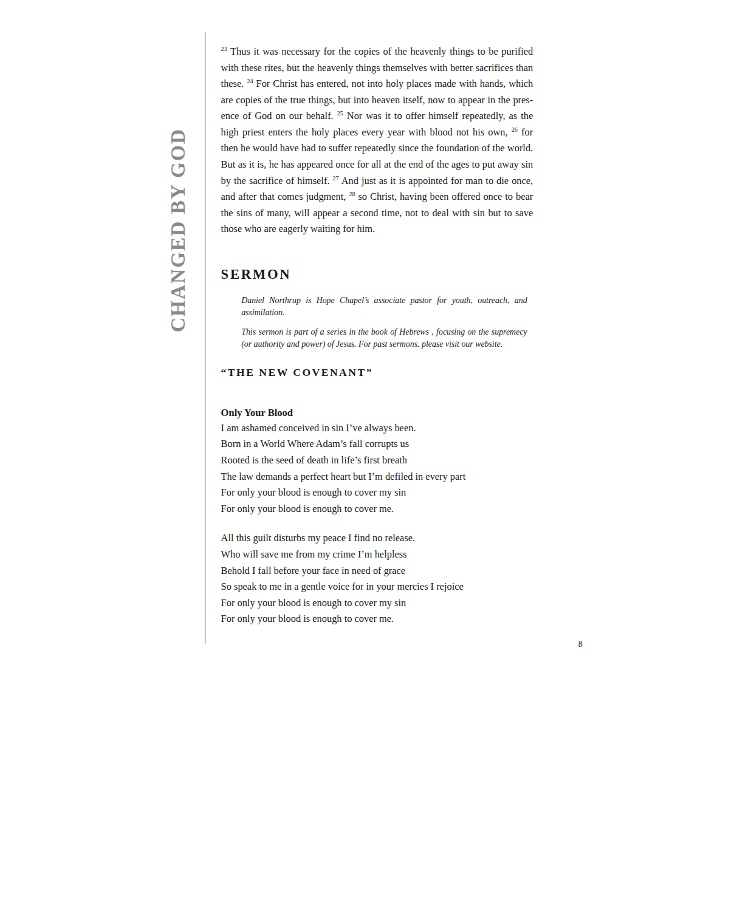CHANGED BY GOD
23 Thus it was necessary for the copies of the heavenly things to be purified with these rites, but the heavenly things themselves with better sacrifices than these. 24 For Christ has entered, not into holy places made with hands, which are copies of the true things, but into heaven itself, now to appear in the presence of God on our behalf. 25 Nor was it to offer himself repeatedly, as the high priest enters the holy places every year with blood not his own, 26 for then he would have had to suffer repeatedly since the foundation of the world. But as it is, he has appeared once for all at the end of the ages to put away sin by the sacrifice of himself. 27 And just as it is appointed for man to die once, and after that comes judgment, 28 so Christ, having been offered once to bear the sins of many, will appear a second time, not to deal with sin but to save those who are eagerly waiting for him.
SERMON
Daniel Northrup is Hope Chapel’s associate pastor for youth, outreach, and assimilation.
This sermon is part of a series in the book of Hebrews , focusing on the supremecy (or authority and power) of Jesus. For past sermons, please visit our website.
“THE NEW COVENANT”
Only Your Blood
I am ashamed conceived in sin I’ve always been.
Born in a World Where Adam’s fall corrupts us
Rooted is the seed of death in life’s first breath
The law demands a perfect heart but I’m defiled in every part
For only your blood is enough to cover my sin
For only your blood is enough to cover me.
All this guilt disturbs my peace I find no release.
Who will save me from my crime I’m helpless
Behold I fall before your face in need of grace
So speak to me in a gentle voice for in your mercies I rejoice
For only your blood is enough to cover my sin
For only your blood is enough to cover me.
8